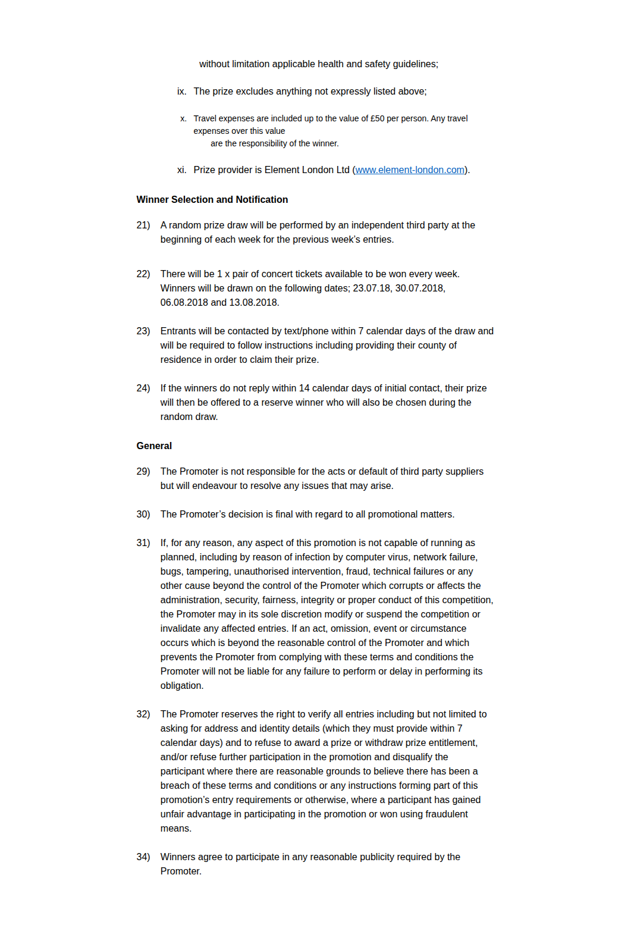without limitation applicable health and safety guidelines;
ix.
The prize excludes anything not expressly listed above;
x.
Travel expenses are included up to the value of £50 per person. Any travel expenses over this value are the responsibility of the winner.
xi.
Prize provider is Element London Ltd (www.element-london.com).
Winner Selection and Notification
21)
A random prize draw will be performed by an independent third party at the beginning of each week for the previous week’s entries.
22)
There will be 1 x pair of concert tickets available to be won every week. Winners will be drawn on the following dates; 23.07.18, 30.07.2018, 06.08.2018 and 13.08.2018.
23)
Entrants will be contacted by text/phone within 7 calendar days of the draw and will be required to follow instructions including providing their county of residence in order to claim their prize.
24)
If the winners do not reply within 14 calendar days of initial contact, their prize will then be offered to a reserve winner who will also be chosen during the random draw.
General
29)
The Promoter is not responsible for the acts or default of third party suppliers but will endeavour to resolve any issues that may arise.
30)
The Promoter’s decision is final with regard to all promotional matters.
31)
If, for any reason, any aspect of this promotion is not capable of running as planned, including by reason of infection by computer virus, network failure, bugs, tampering, unauthorised intervention, fraud, technical failures or any other cause beyond the control of the Promoter which corrupts or affects the administration, security, fairness, integrity or proper conduct of this competition, the Promoter may in its sole discretion modify or suspend the competition or invalidate any affected entries. If an act, omission, event or circumstance occurs which is beyond the reasonable control of the Promoter and which prevents the Promoter from complying with these terms and conditions the Promoter will not be liable for any failure to perform or delay in performing its obligation.
32)
The Promoter reserves the right to verify all entries including but not limited to asking for address and identity details (which they must provide within 7 calendar days) and to refuse to award a prize or withdraw prize entitlement, and/or refuse further participation in the promotion and disqualify the participant where there are reasonable grounds to believe there has been a breach of these terms and conditions or any instructions forming part of this promotion’s entry requirements or otherwise, where a participant has gained unfair advantage in participating in the promotion or won using fraudulent means.
34)
Winners agree to participate in any reasonable publicity required by the Promoter.